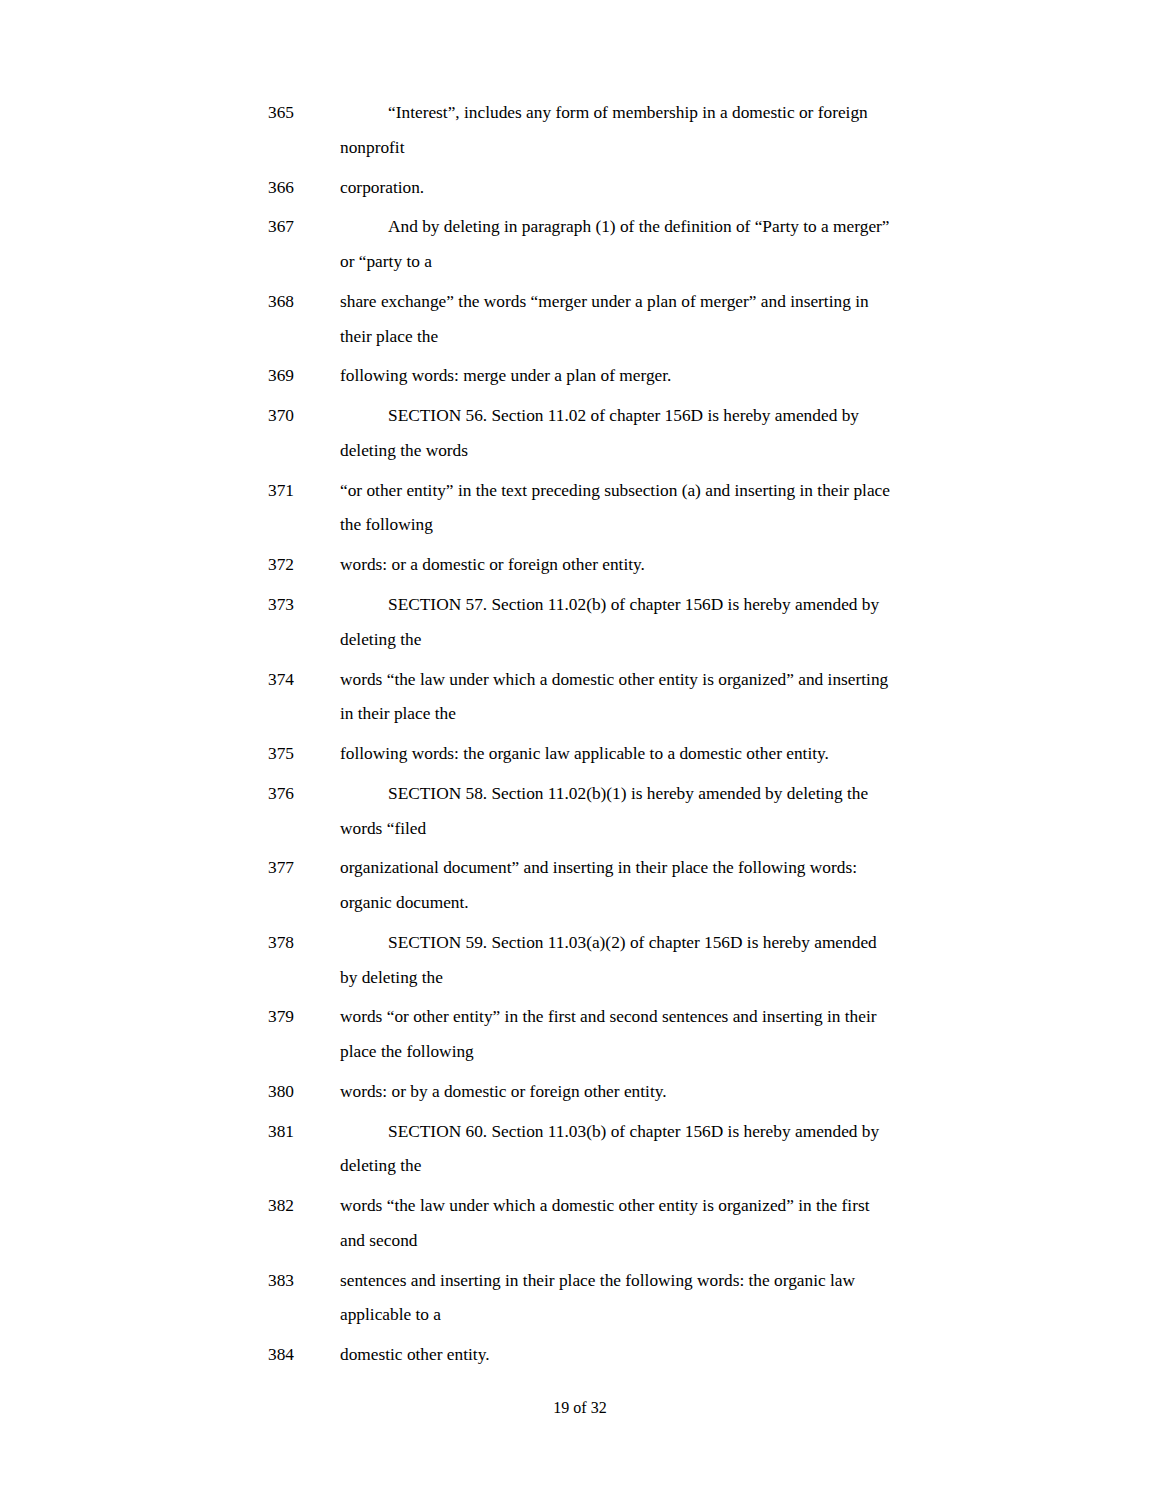365
“Interest”, includes any form of membership in a domestic or foreign nonprofit
366
corporation.
367
And by deleting in paragraph (1) of the definition of “Party to a merger” or “party to a
368
share exchange” the words “merger under a plan of merger” and inserting in their place the
369
following words: merge under a plan of merger.
370
SECTION 56. Section 11.02 of chapter 156D is hereby amended by deleting the words
371
“or other entity” in the text preceding subsection (a) and inserting in their place the following
372
words: or a domestic or foreign other entity.
373
SECTION 57. Section 11.02(b) of chapter 156D is hereby amended by deleting the
374
words “the law under which a domestic other entity is organized” and inserting in their place the
375
following words: the organic law applicable to a domestic other entity.
376
SECTION 58. Section 11.02(b)(1) is hereby amended by deleting the words “filed
377
organizational document” and inserting in their place the following words: organic document.
378
SECTION 59. Section 11.03(a)(2) of chapter 156D is hereby amended by deleting the
379
words “or other entity” in the first and second sentences and inserting in their place the following
380
words: or by a domestic or foreign other entity.
381
SECTION 60. Section 11.03(b) of chapter 156D is hereby amended by deleting the
382
words “the law under which a domestic other entity is organized” in the first and second
383
sentences and inserting in their place the following words: the organic law applicable to a
384
domestic other entity.
19 of 32